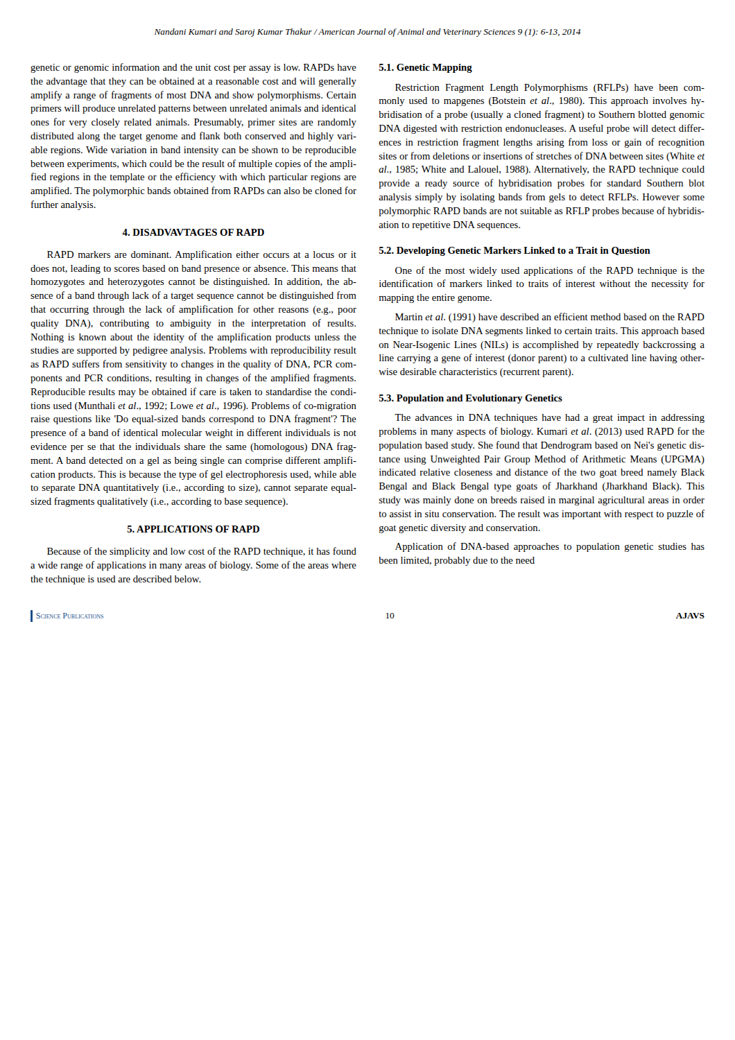Nandani Kumari and Saroj Kumar Thakur / American Journal of Animal and Veterinary Sciences 9 (1): 6-13, 2014
genetic or genomic information and the unit cost per assay is low. RAPDs have the advantage that they can be obtained at a reasonable cost and will generally amplify a range of fragments of most DNA and show polymorphisms. Certain primers will produce unrelated patterns between unrelated animals and identical ones for very closely related animals. Presumably, primer sites are randomly distributed along the target genome and flank both conserved and highly variable regions. Wide variation in band intensity can be shown to be reproducible between experiments, which could be the result of multiple copies of the amplified regions in the template or the efficiency with which particular regions are amplified. The polymorphic bands obtained from RAPDs can also be cloned for further analysis.
4. DISADVAVTAGES OF RAPD
RAPD markers are dominant. Amplification either occurs at a locus or it does not, leading to scores based on band presence or absence. This means that homozygotes and heterozygotes cannot be distinguished. In addition, the absence of a band through lack of a target sequence cannot be distinguished from that occurring through the lack of amplification for other reasons (e.g., poor quality DNA), contributing to ambiguity in the interpretation of results. Nothing is known about the identity of the amplification products unless the studies are supported by pedigree analysis. Problems with reproducibility result as RAPD suffers from sensitivity to changes in the quality of DNA, PCR components and PCR conditions, resulting in changes of the amplified fragments. Reproducible results may be obtained if care is taken to standardise the conditions used (Munthali et al., 1992; Lowe et al., 1996). Problems of co-migration raise questions like 'Do equal-sized bands correspond to DNA fragment'? The presence of a band of identical molecular weight in different individuals is not evidence per se that the individuals share the same (homologous) DNA fragment. A band detected on a gel as being single can comprise different amplification products. This is because the type of gel electrophoresis used, while able to separate DNA quantitatively (i.e., according to size), cannot separate equal-sized fragments qualitatively (i.e., according to base sequence).
5. APPLICATIONS OF RAPD
Because of the simplicity and low cost of the RAPD technique, it has found a wide range of applications in many areas of biology. Some of the areas where the technique is used are described below.
5.1. Genetic Mapping
Restriction Fragment Length Polymorphisms (RFLPs) have been commonly used to mapgenes (Botstein et al., 1980). This approach involves hybridisation of a probe (usually a cloned fragment) to Southern blotted genomic DNA digested with restriction endonucleases. A useful probe will detect differences in restriction fragment lengths arising from loss or gain of recognition sites or from deletions or insertions of stretches of DNA between sites (White et al., 1985; White and Lalouel, 1988). Alternatively, the RAPD technique could provide a ready source of hybridisation probes for standard Southern blot analysis simply by isolating bands from gels to detect RFLPs. However some polymorphic RAPD bands are not suitable as RFLP probes because of hybridisation to repetitive DNA sequences.
5.2. Developing Genetic Markers Linked to a Trait in Question
One of the most widely used applications of the RAPD technique is the identification of markers linked to traits of interest without the necessity for mapping the entire genome.
Martin et al. (1991) have described an efficient method based on the RAPD technique to isolate DNA segments linked to certain traits. This approach based on Near-Isogenic Lines (NILs) is accomplished by repeatedly backcrossing a line carrying a gene of interest (donor parent) to a cultivated line having otherwise desirable characteristics (recurrent parent).
5.3. Population and Evolutionary Genetics
The advances in DNA techniques have had a great impact in addressing problems in many aspects of biology. Kumari et al. (2013) used RAPD for the population based study. She found that Dendrogram based on Nei's genetic distance using Unweighted Pair Group Method of Arithmetic Means (UPGMA) indicated relative closeness and distance of the two goat breed namely Black Bengal and Black Bengal type goats of Jharkhand (Jharkhand Black). This study was mainly done on breeds raised in marginal agricultural areas in order to assist in situ conservation. The result was important with respect to puzzle of goat genetic diversity and conservation.
Application of DNA-based approaches to population genetic studies has been limited, probably due to the need
Science Publications
10
AJAVS